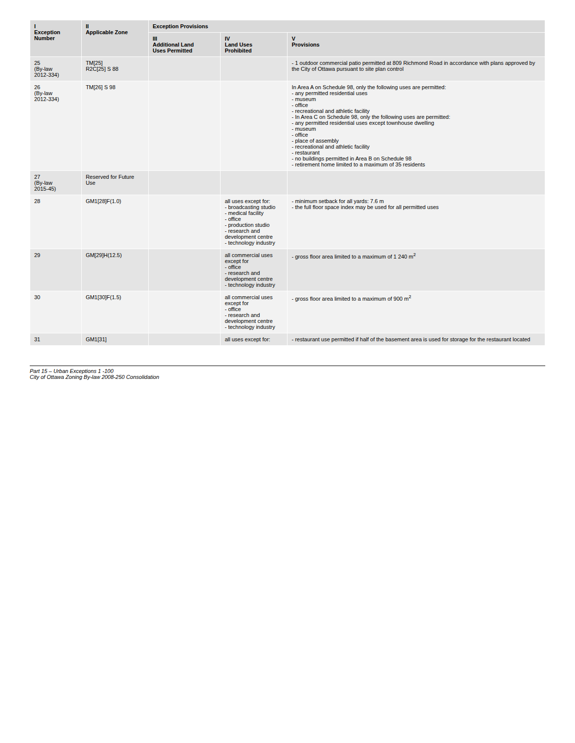| I Exception Number | II Applicable Zone | Exception Provisions |
| --- | --- | --- |
| III Additional Land Uses Permitted | IV Land Uses Prohibited | V Provisions |
| 25 (By-law 2012-334) | TM[25] R2C[25] S 88 | | | - 1 outdoor commercial patio permitted at 809 Richmond Road in accordance with plans approved by the City of Ottawa pursuant to site plan control |
| 26 (By-law 2012-334) | TM[26] S 98 | | | In Area A on Schedule 98, only the following uses are permitted: any permitted residential uses museum office recreational and athletic facility In Area C on Schedule 98, only the following uses are permitted: any permitted residential uses except townhouse dwelling museum office place of assembly recreational and athletic facility restaurant no buildings permitted in Area B on Schedule 98 retirement home limited to a maximum of 35 residents |
| 27 (By-law 2015-45) | Reserved for Future Use | | | |
| 28 | GM1[28]F(1.0) | | all uses except for: broadcasting studio medical facility office production studio research and development centre technology industry | minimum setback for all yards: 7.6 m the full floor space index may be used for all permitted uses |
| 29 | GM[29]H(12.5) | | all commercial uses except for office research and development centre technology industry | - gross floor area limited to a maximum of 1 240 m 2 |
| 30 | GM1[30]F(1.5) | | all commercial uses except for office research and development centre technology industry | - gross floor area limited to a maximum of 900 m 2 |
| 31 | GM1[31] | | all uses except for: | - restaurant use permitted if half of the basement area is used for storage for the restaurant located |
Part 15 – Urban Exceptions 1 -100
City of Ottawa Zoning By-law 2008-250 Consolidation